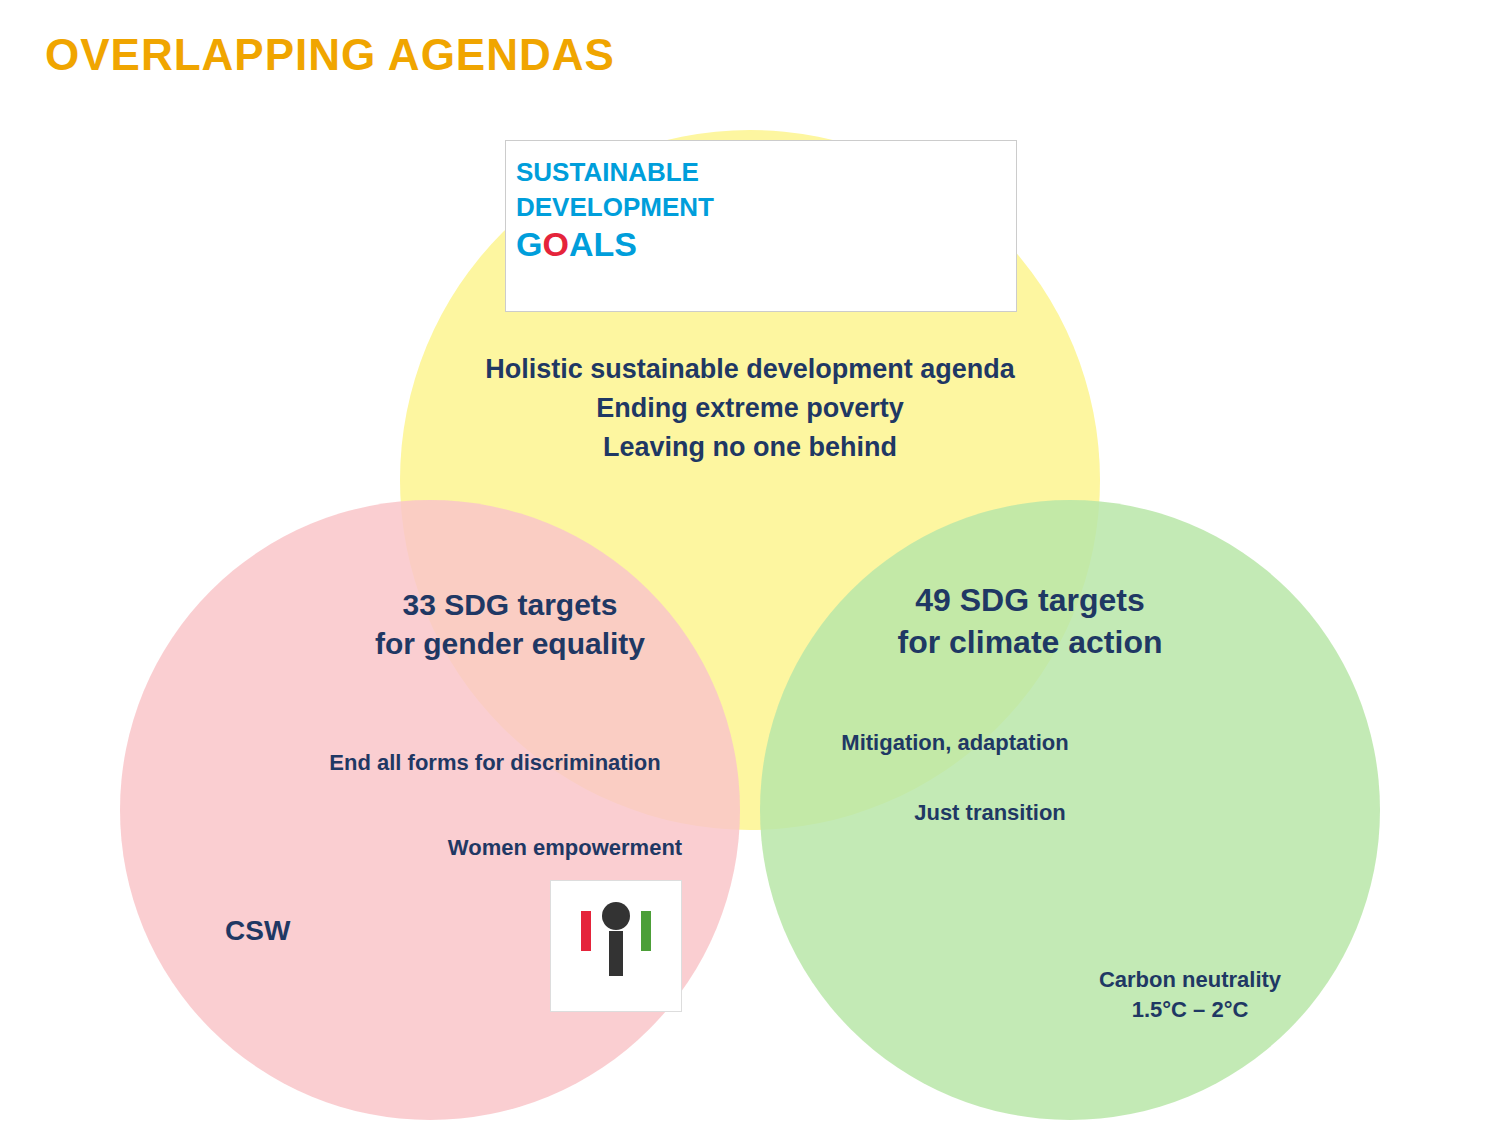OVERLAPPING AGENDAS
Holistic sustainable development agenda
Ending extreme poverty
Leaving no one behind
33 SDG targets
for gender equality
End all forms for discrimination
Women empowerment
CSW
49 SDG targets
for climate action
Mitigation, adaptation
Just transition
Carbon neutrality
1.5°C – 2°C